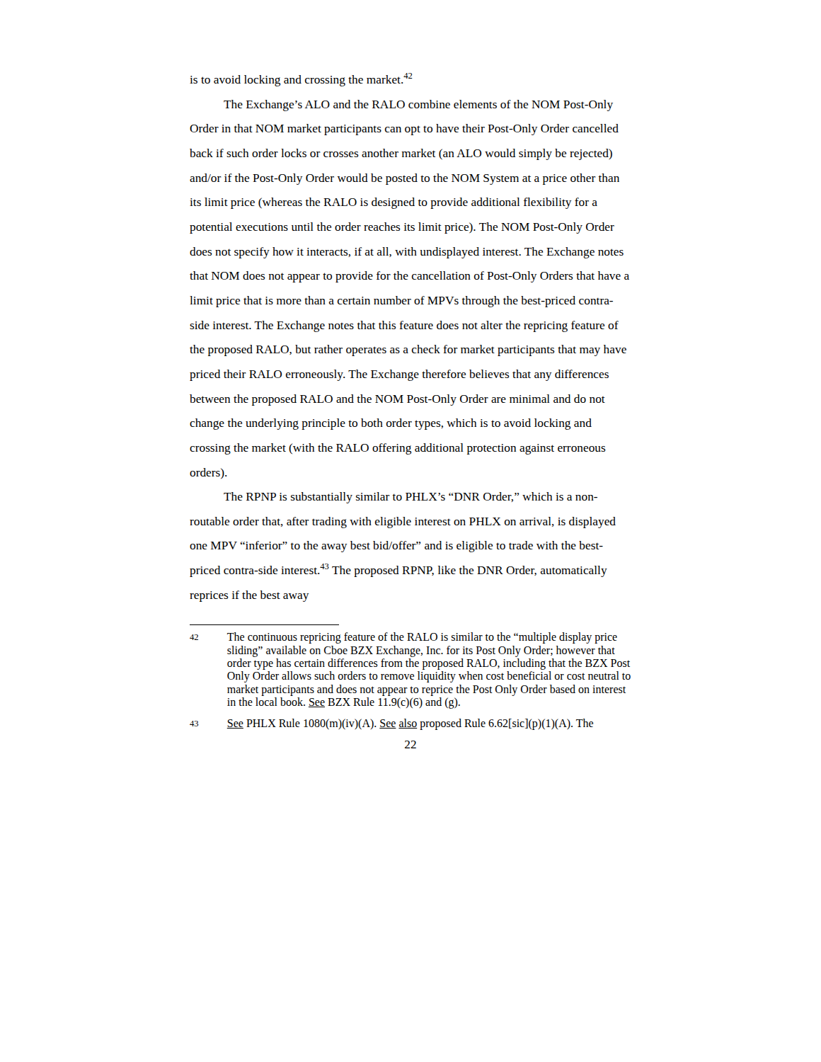is to avoid locking and crossing the market.42
The Exchange’s ALO and the RALO combine elements of the NOM Post-Only Order in that NOM market participants can opt to have their Post-Only Order cancelled back if such order locks or crosses another market (an ALO would simply be rejected) and/or if the Post-Only Order would be posted to the NOM System at a price other than its limit price (whereas the RALO is designed to provide additional flexibility for a potential executions until the order reaches its limit price). The NOM Post-Only Order does not specify how it interacts, if at all, with undisplayed interest. The Exchange notes that NOM does not appear to provide for the cancellation of Post-Only Orders that have a limit price that is more than a certain number of MPVs through the best-priced contra-side interest. The Exchange notes that this feature does not alter the repricing feature of the proposed RALO, but rather operates as a check for market participants that may have priced their RALO erroneously. The Exchange therefore believes that any differences between the proposed RALO and the NOM Post-Only Order are minimal and do not change the underlying principle to both order types, which is to avoid locking and crossing the market (with the RALO offering additional protection against erroneous orders).
The RPNP is substantially similar to PHLX’s “DNR Order,” which is a non-routable order that, after trading with eligible interest on PHLX on arrival, is displayed one MPV “inferior” to the away best bid/offer” and is eligible to trade with the best-priced contra-side interest.43 The proposed RPNP, like the DNR Order, automatically reprices if the best away
42
The continuous repricing feature of the RALO is similar to the “multiple display price sliding” available on Cboe BZX Exchange, Inc. for its Post Only Order; however that order type has certain differences from the proposed RALO, including that the BZX Post Only Order allows such orders to remove liquidity when cost beneficial or cost neutral to market participants and does not appear to reprice the Post Only Order based on interest in the local book. See BZX Rule 11.9(c)(6) and (g).
43
See PHLX Rule 1080(m)(iv)(A). See also proposed Rule 6.62[sic](p)(1)(A). The
22